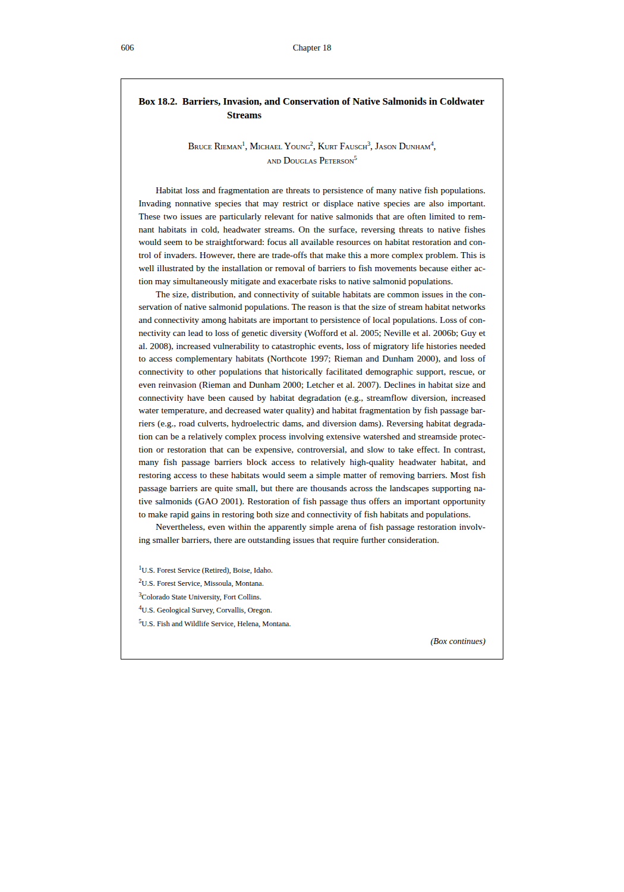606
Chapter 18
Box 18.2. Barriers, Invasion, and Conservation of Native Salmonids in Coldwater Streams
Bruce Rieman1, Michael Young2, Kurt Fausch3, Jason Dunham4,
and Douglas Peterson5
Habitat loss and fragmentation are threats to persistence of many native fish populations. Invading nonnative species that may restrict or displace native species are also important. These two issues are particularly relevant for native salmonids that are often limited to remnant habitats in cold, headwater streams. On the surface, reversing threats to native fishes would seem to be straightforward: focus all available resources on habitat restoration and control of invaders. However, there are trade-offs that make this a more complex problem. This is well illustrated by the installation or removal of barriers to fish movements because either action may simultaneously mitigate and exacerbate risks to native salmonid populations.
The size, distribution, and connectivity of suitable habitats are common issues in the conservation of native salmonid populations. The reason is that the size of stream habitat networks and connectivity among habitats are important to persistence of local populations. Loss of connectivity can lead to loss of genetic diversity (Wofford et al. 2005; Neville et al. 2006b; Guy et al. 2008), increased vulnerability to catastrophic events, loss of migratory life histories needed to access complementary habitats (Northcote 1997; Rieman and Dunham 2000), and loss of connectivity to other populations that historically facilitated demographic support, rescue, or even reinvasion (Rieman and Dunham 2000; Letcher et al. 2007). Declines in habitat size and connectivity have been caused by habitat degradation (e.g., streamflow diversion, increased water temperature, and decreased water quality) and habitat fragmentation by fish passage barriers (e.g., road culverts, hydroelectric dams, and diversion dams). Reversing habitat degradation can be a relatively complex process involving extensive watershed and streamside protection or restoration that can be expensive, controversial, and slow to take effect. In contrast, many fish passage barriers block access to relatively high-quality headwater habitat, and restoring access to these habitats would seem a simple matter of removing barriers. Most fish passage barriers are quite small, but there are thousands across the landscapes supporting native salmonids (GAO 2001). Restoration of fish passage thus offers an important opportunity to make rapid gains in restoring both size and connectivity of fish habitats and populations.
Nevertheless, even within the apparently simple arena of fish passage restoration involving smaller barriers, there are outstanding issues that require further consideration.
1U.S. Forest Service (Retired), Boise, Idaho.
2U.S. Forest Service, Missoula, Montana.
3Colorado State University, Fort Collins.
4U.S. Geological Survey, Corvallis, Oregon.
5U.S. Fish and Wildlife Service, Helena, Montana.
(Box continues)